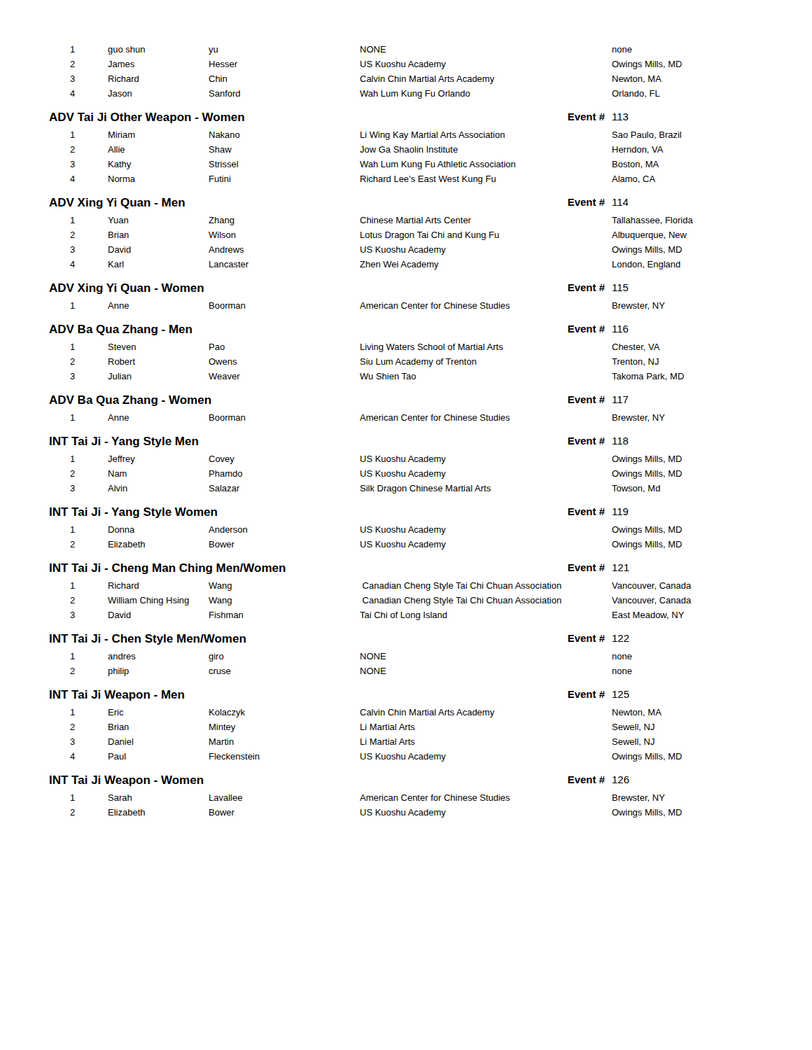| 1 | guo shun | yu | NONE | none |
| 2 | James | Hesser | US Kuoshu Academy | Owings Mills, MD |
| 3 | Richard | Chin | Calvin Chin Martial Arts Academy | Newton, MA |
| 4 | Jason | Sanford | Wah Lum Kung Fu Orlando | Orlando, FL |
| ADV Tai Ji Other Weapon - Women | Event # | 113 |
| 1 | Miriam | Nakano | Li Wing Kay Martial Arts Association | Sao Paulo, Brazil |
| 2 | Allie | Shaw | Jow Ga Shaolin Institute | Herndon, VA |
| 3 | Kathy | Strissel | Wah Lum Kung Fu Athletic Association | Boston, MA |
| 4 | Norma | Futini | Richard Lee’s East West Kung Fu | Alamo, CA |
| ADV Xing Yi Quan - Men | Event # | 114 |
| 1 | Yuan | Zhang | Chinese Martial Arts Center | Tallahassee, Florida |
| 2 | Brian | Wilson | Lotus Dragon Tai Chi and Kung Fu | Albuquerque, New |
| 3 | David | Andrews | US Kuoshu Academy | Owings Mills, MD |
| 4 | Karl | Lancaster | Zhen Wei Academy | London, England |
| ADV Xing Yi Quan - Women | Event # | 115 |
| 1 | Anne | Boorman | American Center for Chinese Studies | Brewster, NY |
| ADV Ba Qua Zhang - Men | Event # | 116 |
| 1 | Steven | Pao | Living Waters School of Martial Arts | Chester, VA |
| 2 | Robert | Owens | Siu Lum Academy of Trenton | Trenton, NJ |
| 3 | Julian | Weaver | Wu Shien Tao | Takoma Park, MD |
| ADV Ba Qua Zhang - Women | Event # | 117 |
| 1 | Anne | Boorman | American Center for Chinese Studies | Brewster, NY |
| INT Tai Ji - Yang Style Men | Event # | 118 |
| 1 | Jeffrey | Covey | US Kuoshu Academy | Owings Mills, MD |
| 2 | Nam | Phamdo | US Kuoshu Academy | Owings Mills, MD |
| 3 | Alvin | Salazar | Silk Dragon Chinese Martial Arts | Towson, Md |
| INT Tai Ji - Yang Style Women | Event # | 119 |
| 1 | Donna | Anderson | US Kuoshu Academy | Owings Mills, MD |
| 2 | Elizabeth | Bower | US Kuoshu Academy | Owings Mills, MD |
| INT Tai Ji - Cheng Man Ching Men/Women | Event # | 121 |
| 1 | Richard | Wang | Canadian Cheng Style Tai Chi Chuan Association | Vancouver, Canada |
| 2 | William Ching Hsing | Wang | Canadian Cheng Style Tai Chi Chuan Association | Vancouver, Canada |
| 3 | David | Fishman | Tai Chi of Long Island | East Meadow, NY |
| INT Tai Ji - Chen Style Men/Women | Event # | 122 |
| 1 | andres | giro | NONE | none |
| 2 | philip | cruse | NONE | none |
| INT Tai Ji Weapon - Men | Event # | 125 |
| 1 | Eric | Kolaczyk | Calvin Chin Martial Arts Academy | Newton, MA |
| 2 | Brian | Mintey | Li Martial Arts | Sewell, NJ |
| 3 | Daniel | Martin | Li Martial Arts | Sewell, NJ |
| 4 | Paul | Fleckenstein | US Kuoshu Academy | Owings Mills, MD |
| INT Tai Ji Weapon - Women | Event # | 126 |
| 1 | Sarah | Lavallee | American Center for Chinese Studies | Brewster, NY |
| 2 | Elizabeth | Bower | US Kuoshu Academy | Owings Mills, MD |